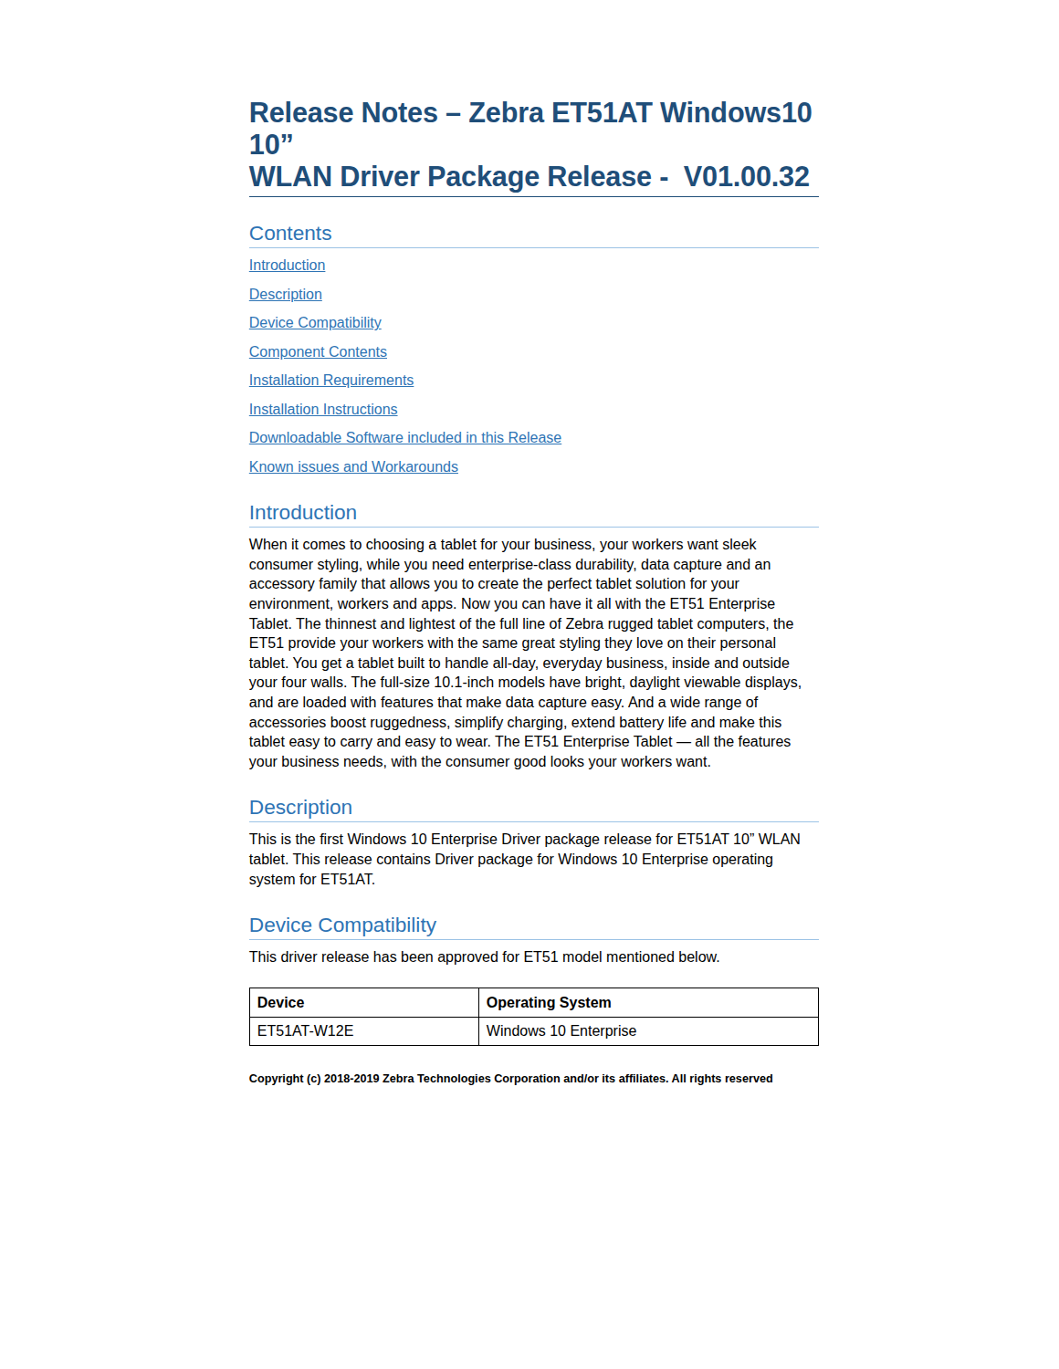Release Notes – Zebra ET51AT Windows10 10”
WLAN Driver Package Release - V01.00.32
Contents
Introduction
Description
Device Compatibility
Component Contents
Installation Requirements
Installation Instructions
Downloadable Software included in this Release
Known issues and Workarounds
Introduction
When it comes to choosing a tablet for your business, your workers want sleek consumer styling, while you need enterprise-class durability, data capture and an accessory family that allows you to create the perfect tablet solution for your environment, workers and apps. Now you can have it all with the ET51 Enterprise Tablet. The thinnest and lightest of the full line of Zebra rugged tablet computers, the ET51 provide your workers with the same great styling they love on their personal tablet. You get a tablet built to handle all-day, everyday business, inside and outside your four walls. The full-size 10.1-inch models have bright, daylight viewable displays, and are loaded with features that make data capture easy. And a wide range of accessories boost ruggedness, simplify charging, extend battery life and make this tablet easy to carry and easy to wear. The ET51 Enterprise Tablet — all the features your business needs, with the consumer good looks your workers want.
Description
This is the first Windows 10 Enterprise Driver package release for ET51AT 10” WLAN tablet. This release contains Driver package for Windows 10 Enterprise operating system for ET51AT.
Device Compatibility
This driver release has been approved for ET51 model mentioned below.
| Device | Operating System |
| --- | --- |
| ET51AT-W12E | Windows 10 Enterprise |
Copyright (c) 2018-2019 Zebra Technologies Corporation and/or its affiliates. All rights reserved